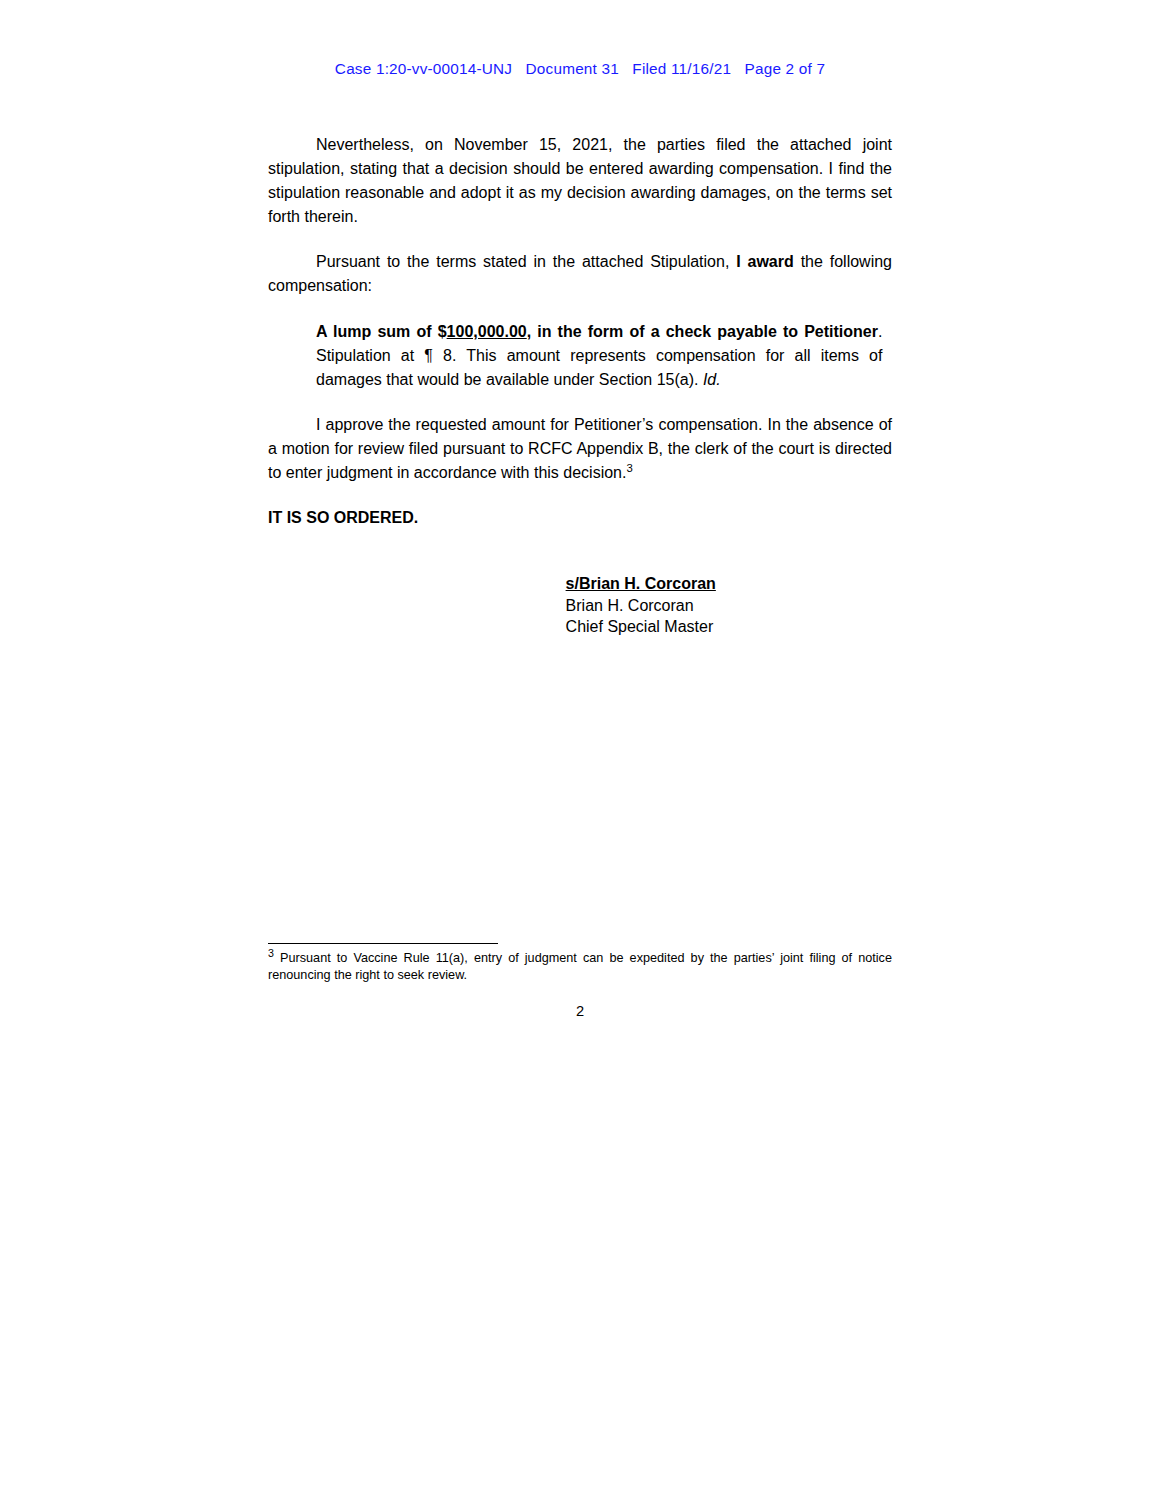Case 1:20-vv-00014-UNJ Document 31 Filed 11/16/21 Page 2 of 7
Nevertheless, on November 15, 2021, the parties filed the attached joint stipulation, stating that a decision should be entered awarding compensation. I find the stipulation reasonable and adopt it as my decision awarding damages, on the terms set forth therein.
Pursuant to the terms stated in the attached Stipulation, I award the following compensation:
A lump sum of $100,000.00, in the form of a check payable to Petitioner. Stipulation at ¶ 8. This amount represents compensation for all items of damages that would be available under Section 15(a). Id.
I approve the requested amount for Petitioner’s compensation. In the absence of a motion for review filed pursuant to RCFC Appendix B, the clerk of the court is directed to enter judgment in accordance with this decision.3
IT IS SO ORDERED.
s/Brian H. Corcoran
Brian H. Corcoran
Chief Special Master
3 Pursuant to Vaccine Rule 11(a), entry of judgment can be expedited by the parties’ joint filing of notice renouncing the right to seek review.
2